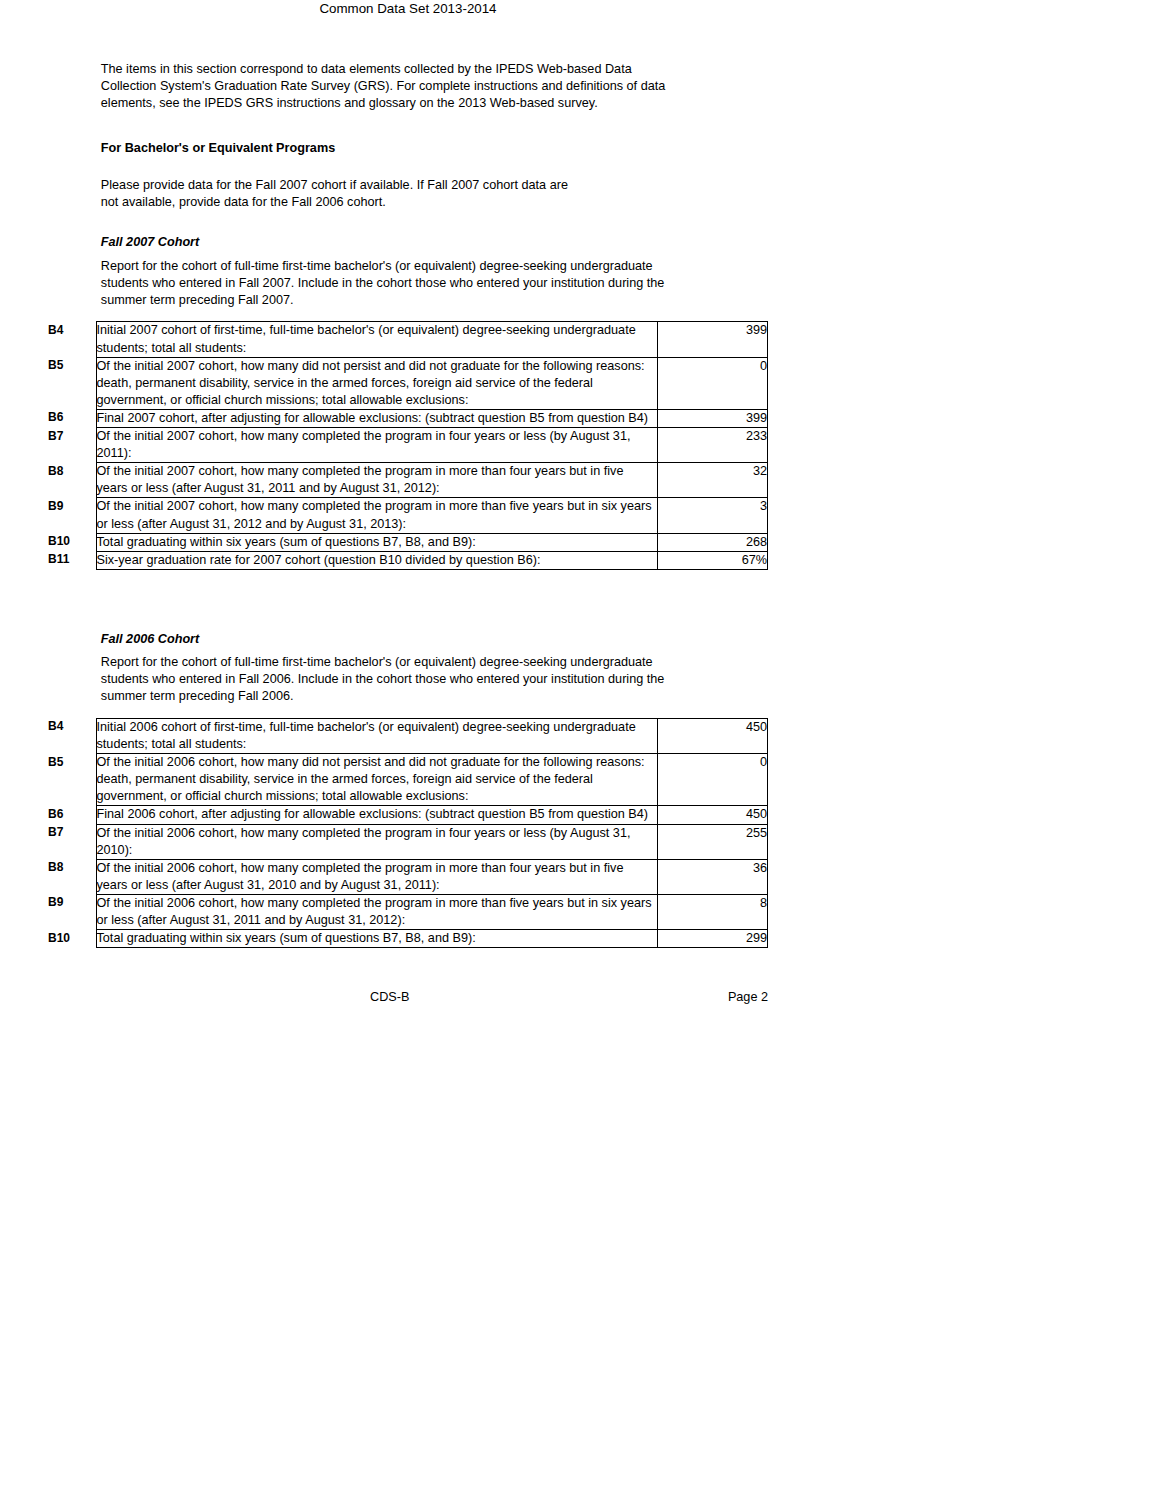Common Data Set 2013-2014
The items in this section correspond to data elements collected by the IPEDS Web-based Data Collection System's Graduation Rate Survey (GRS). For complete instructions and definitions of data elements, see the IPEDS GRS instructions and glossary on the 2013 Web-based survey.
For Bachelor's or Equivalent Programs
Please provide data for the Fall 2007 cohort if available. If Fall 2007 cohort data are
not available, provide data for the Fall 2006 cohort.
Fall 2007 Cohort
Report for the cohort of full-time first-time bachelor's (or equivalent) degree-seeking undergraduate students who entered in Fall 2007. Include in the cohort those who entered your institution during the summer term preceding Fall 2007.
| B4 | Initial 2007 cohort of first-time, full-time bachelor's (or equivalent) degree-seeking undergraduate students; total all students: | 399 |
| B5 | Of the initial 2007 cohort, how many did not persist and did not graduate for the following reasons: death, permanent disability, service in the armed forces, foreign aid service of the federal government, or official church missions; total allowable exclusions: | 0 |
| B6 | Final 2007 cohort, after adjusting for allowable exclusions: (subtract question B5 from question B4) | 399 |
| B7 | Of the initial 2007 cohort, how many completed the program in four years or less (by August 31, 2011): | 233 |
| B8 | Of the initial 2007 cohort, how many completed the program in more than four years but in five years or less (after August 31, 2011 and by August 31, 2012): | 32 |
| B9 | Of the initial 2007 cohort, how many completed the program in more than five years but in six years or less (after August 31, 2012 and by August 31, 2013): | 3 |
| B10 | Total graduating within six years (sum of questions B7, B8, and B9): | 268 |
| B11 | Six-year graduation rate for 2007 cohort (question B10 divided by question B6): | 67% |
Fall 2006 Cohort
Report for the cohort of full-time first-time bachelor's (or equivalent) degree-seeking undergraduate students who entered in Fall 2006. Include in the cohort those who entered your institution during the summer term preceding Fall 2006.
| B4 | Initial 2006 cohort of first-time, full-time bachelor's (or equivalent) degree-seeking undergraduate students; total all students: | 450 |
| B5 | Of the initial 2006 cohort, how many did not persist and did not graduate for the following reasons: death, permanent disability, service in the armed forces, foreign aid service of the federal government, or official church missions; total allowable exclusions: | 0 |
| B6 | Final 2006 cohort, after adjusting for allowable exclusions: (subtract question B5 from question B4) | 450 |
| B7 | Of the initial 2006 cohort, how many completed the program in four years or less (by August 31, 2010): | 255 |
| B8 | Of the initial 2006 cohort, how many completed the program in more than four years but in five years or less (after August 31, 2010 and by August 31, 2011): | 36 |
| B9 | Of the initial 2006 cohort, how many completed the program in more than five years but in six years or less (after August 31, 2011 and by August 31, 2012): | 8 |
| B10 | Total graduating within six years (sum of questions B7, B8, and B9): | 299 |
CDS-B
Page 2